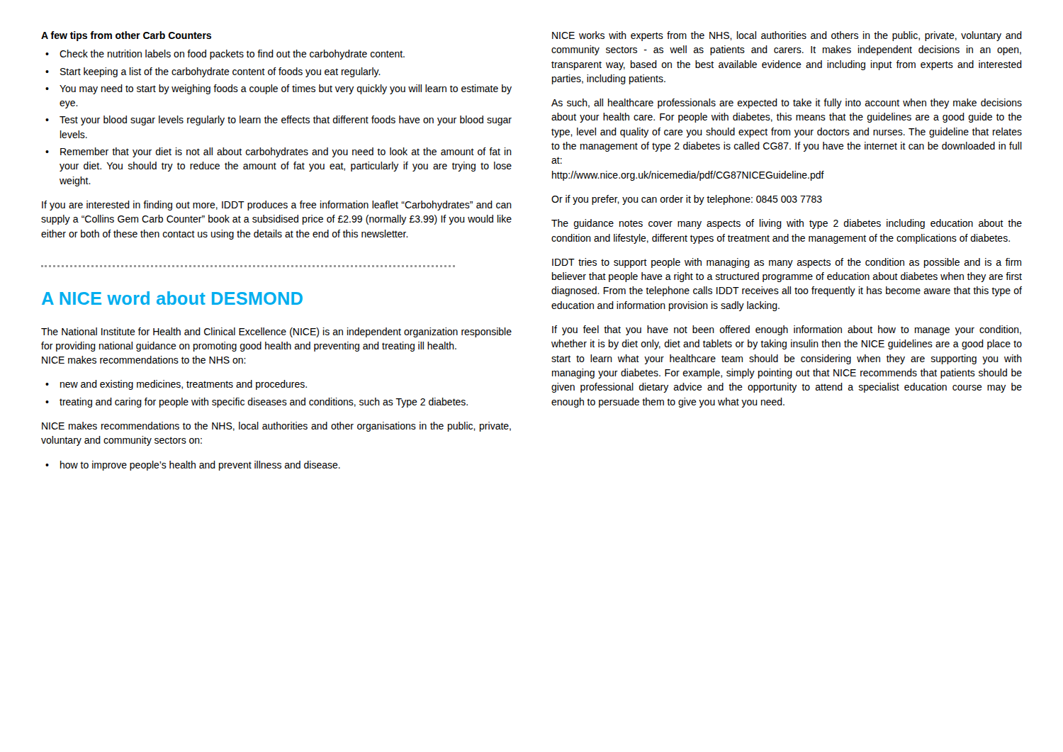A few tips from other Carb Counters
Check the nutrition labels on food packets to find out the carbohydrate content.
Start keeping a list of the carbohydrate content of foods you eat regularly.
You may need to start by weighing foods a couple of times but very quickly you will learn to estimate by eye.
Test your blood sugar levels regularly to learn the effects that different foods have on your blood sugar levels.
Remember that your diet is not all about carbohydrates and you need to look at the amount of fat in your diet. You should try to reduce the amount of fat you eat, particularly if you are trying to lose weight.
If you are interested in finding out more, IDDT produces a free information leaflet “Carbohydrates” and can supply a “Collins Gem Carb Counter” book at a subsidised price of £2.99 (normally £3.99) If you would like either or both of these then contact us using the details at the end of this newsletter.
A NICE word about DESMOND
The National Institute for Health and Clinical Excellence (NICE) is an independent organization responsible for providing national guidance on promoting good health and preventing and treating ill health.
NICE makes recommendations to the NHS on:
new and existing medicines, treatments and procedures.
treating and caring for people with specific diseases and conditions, such as Type 2 diabetes.
NICE makes recommendations to the NHS, local authorities and other organisations in the public, private, voluntary and community sectors on:
how to improve people’s health and prevent illness and disease.
NICE works with experts from the NHS, local authorities and others in the public, private, voluntary and community sectors - as well as patients and carers. It makes independent decisions in an open, transparent way, based on the best available evidence and including input from experts and interested parties, including patients.
As such, all healthcare professionals are expected to take it fully into account when they make decisions about your health care. For people with diabetes, this means that the guidelines are a good guide to the type, level and quality of care you should expect from your doctors and nurses. The guideline that relates to the management of type 2 diabetes is called CG87. If you have the internet it can be downloaded in full at:
http://www.nice.org.uk/nicemedia/pdf/CG87NICEGuideline.pdf
Or if you prefer, you can order it by telephone: 0845 003 7783
The guidance notes cover many aspects of living with type 2 diabetes including education about the condition and lifestyle, different types of treatment and the management of the complications of diabetes.
IDDT tries to support people with managing as many aspects of the condition as possible and is a firm believer that people have a right to a structured programme of education about diabetes when they are first diagnosed. From the telephone calls IDDT receives all too frequently it has become aware that this type of education and information provision is sadly lacking.
If you feel that you have not been offered enough information about how to manage your condition, whether it is by diet only, diet and tablets or by taking insulin then the NICE guidelines are a good place to start to learn what your healthcare team should be considering when they are supporting you with managing your diabetes. For example, simply pointing out that NICE recommends that patients should be given professional dietary advice and the opportunity to attend a specialist education course may be enough to persuade them to give you what you need.